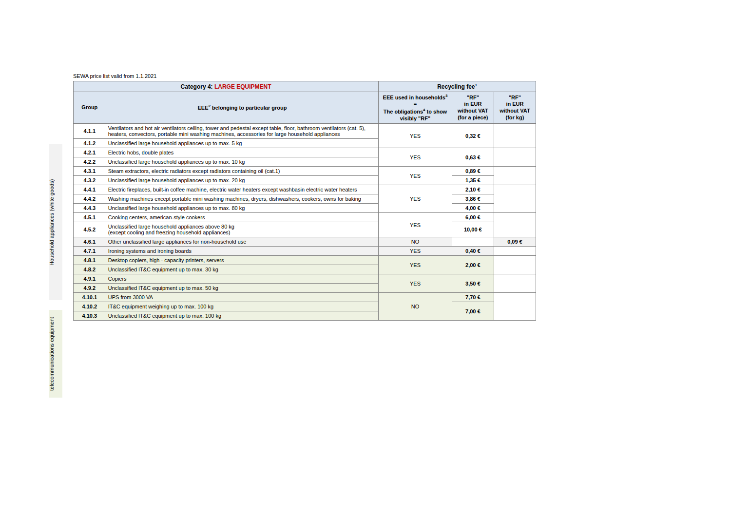SEWA price list valid from 1.1.2021
Household appliances (white goods)
telecommunications equipment
| Category 4: LARGE EQUIPMENT | Recycling fee 1 |
| --- | --- |
| Group | EEE 2 belonging to particular group | EEE used in households 3 = The obligations 4 to show visibly "RF" | "RF" in EUR without VAT (for a piece) | "RF" in EUR without VAT (for kg) |
| 4.1.1 | Ventilators and hot air ventilators ceiling, tower and pedestal except table, floor, bathroom ventilators (cat. 5), heaters, convectors, portable mini washing machines, accessories for large household appliances | YES | 0,32 € | |
| 4.1.2 | Unclassified large household appliances up to max. 5 kg |
| 4.2.1 | Electric hobs, double plates | YES | 0,63 € | |
| 4.2.2 | Unclassified large household appliances up to max. 10 kg |
| 4.3.1 | Steam extractors, electric radiators except radiators containing oil (cat.1) | YES | 0,89 € | |
| 4.3.2 | Unclassified large household appliances up to max. 20 kg | 1,35 € |
| 4.4.1 | Electric fireplaces, built-in coffee machine, electric water heaters except washbasin electric water heaters | YES | 2,10 € | |
| 4.4.2 | Washing machines except portable mini washing machines, dryers, dishwashers, cookers, owns for baking | 3,86 € |
| 4.4.3 | Unclassified large household appliances up to max. 80 kg | 4,00 € |
| 4.5.1 | Cooking centers, american-style cookers | YES | 6,00 € | |
| 4.5.2 | Unclassified large household appliances above 80 kg (except cooling and freezing household appliances) | 10,00 € |
| 4.6.1 | Other unclassified large appliances for non-household use | NO | | 0,09 € |
| 4.7.1 | Ironing systems and ironing boards | YES | 0,40 € | |
| 4.8.1 | Desktop copiers, high - capacity printers, servers | YES | 2,00 € | |
| 4.8.2 | Unclassified IT&C equipment up to max. 30 kg |
| 4.9.1 | Copiers | YES | 3,50 € | |
| 4.9.2 | Unclassified IT&C equipment up to max. 50 kg |
| 4.10.1 | UPS from 3000 VA | NO | 7,70 € | |
| 4.10.2 | IT&C equipment weighing up to max. 100 kg | 7,00 € |
| 4.10.3 | Unclassified IT&C equipment up to max. 100 kg |